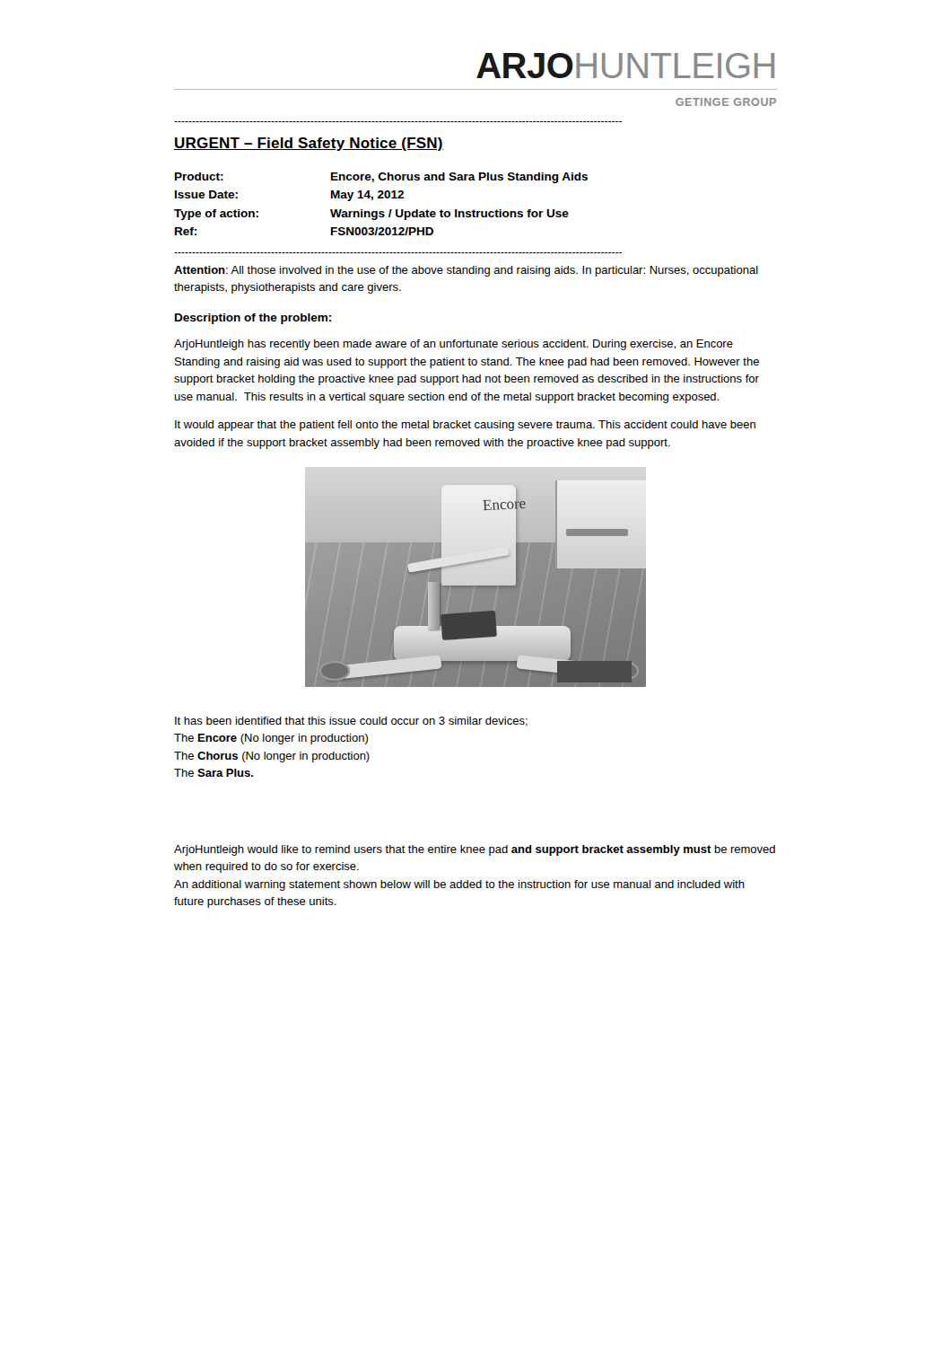ARJO HUNTLEIGH
GETINGE GROUP
-----------------------------------------------------------------------------------------------------------------------------
URGENT – Field Safety Notice (FSN)
| Product: | Encore, Chorus and Sara Plus Standing Aids |
| Issue Date: | May 14, 2012 |
| Type of action: | Warnings / Update to Instructions for Use |
| Ref: | FSN003/2012/PHD |
-----------------------------------------------------------------------------------------------------------------------------
Attention: All those involved in the use of the above standing and raising aids. In particular: Nurses, occupational therapists, physiotherapists and care givers.
Description of the problem:
ArjoHuntleigh has recently been made aware of an unfortunate serious accident. During exercise, an Encore Standing and raising aid was used to support the patient to stand. The knee pad had been removed. However the support bracket holding the proactive knee pad support had not been removed as described in the instructions for use manual. This results in a vertical square section end of the metal support bracket becoming exposed.
It would appear that the patient fell onto the metal bracket causing severe trauma. This accident could have been avoided if the support bracket assembly had been removed with the proactive knee pad support.
Encore
It has been identified that this issue could occur on 3 similar devices;
The Encore (No longer in production)
The Chorus (No longer in production)
The Sara Plus.
ArjoHuntleigh would like to remind users that the entire knee pad and support bracket assembly must be removed when required to do so for exercise.
An additional warning statement shown below will be added to the instruction for use manual and included with future purchases of these units.